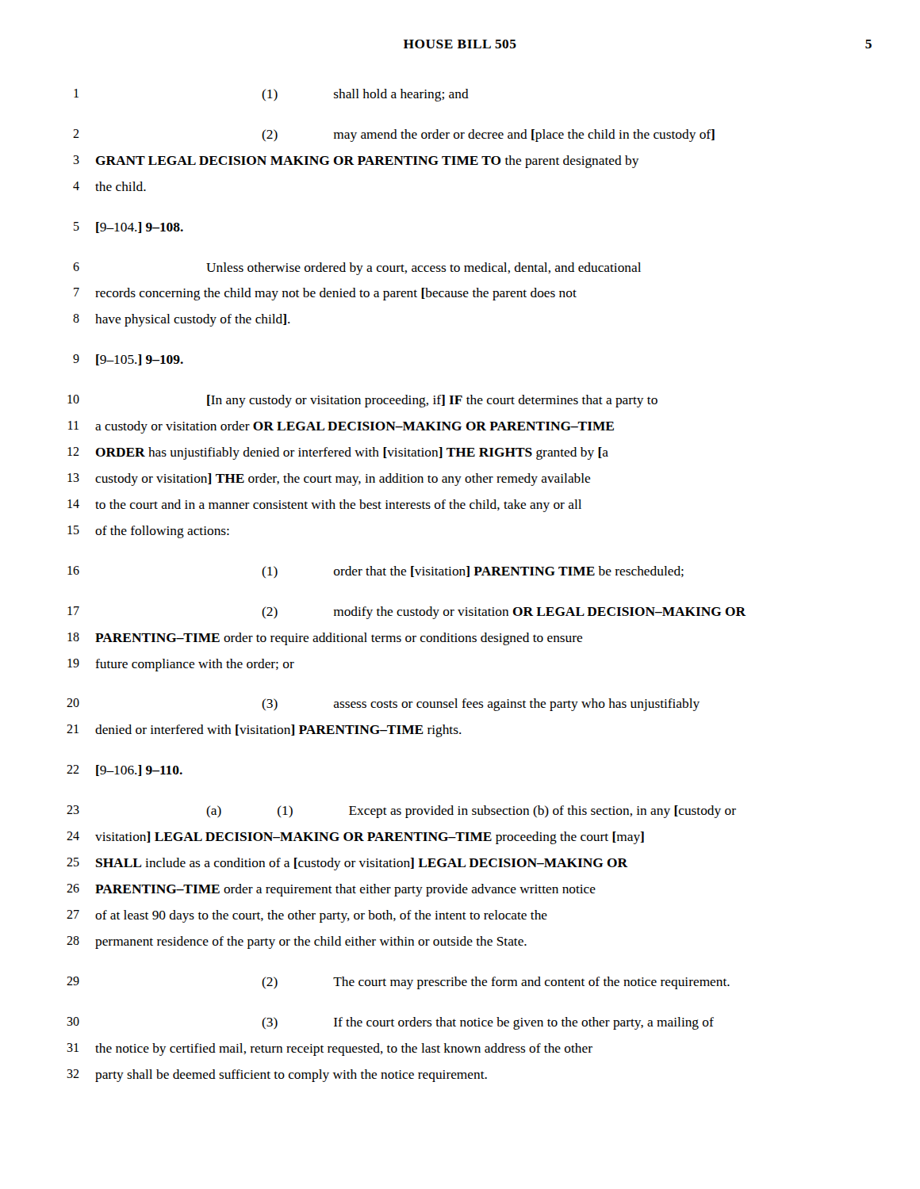HOUSE BILL 505 5
1
(1) shall hold a hearing; and
2
(2) may amend the order or decree and [place the child in the custody of]
3
GRANT LEGAL DECISION MAKING OR PARENTING TIME TO the parent designated by
4
the child.
5
[9–104.] 9–108.
6
Unless otherwise ordered by a court, access to medical, dental, and educational
7
records concerning the child may not be denied to a parent [because the parent does not
8
have physical custody of the child].
9
[9–105.] 9–109.
10
[In any custody or visitation proceeding, if] IF the court determines that a party to
11
a custody or visitation order OR LEGAL DECISION–MAKING OR PARENTING–TIME
12
ORDER has unjustifiably denied or interfered with [visitation] THE RIGHTS granted by [a
13
custody or visitation] THE order, the court may, in addition to any other remedy available
14
to the court and in a manner consistent with the best interests of the child, take any or all
15
of the following actions:
16
(1) order that the [visitation] PARENTING TIME be rescheduled;
17
(2) modify the custody or visitation OR LEGAL DECISION–MAKING OR
18
PARENTING–TIME order to require additional terms or conditions designed to ensure
19
future compliance with the order; or
20
(3) assess costs or counsel fees against the party who has unjustifiably
21
denied or interfered with [visitation] PARENTING–TIME rights.
22
[9–106.] 9–110.
23
(a) (1) Except as provided in subsection (b) of this section, in any [custody or
24
visitation] LEGAL DECISION–MAKING OR PARENTING–TIME proceeding the court [may]
25
SHALL include as a condition of a [custody or visitation] LEGAL DECISION–MAKING OR
26
PARENTING–TIME order a requirement that either party provide advance written notice
27
of at least 90 days to the court, the other party, or both, of the intent to relocate the
28
permanent residence of the party or the child either within or outside the State.
29
(2) The court may prescribe the form and content of the notice requirement.
30
(3) If the court orders that notice be given to the other party, a mailing of
31
the notice by certified mail, return receipt requested, to the last known address of the other
32
party shall be deemed sufficient to comply with the notice requirement.